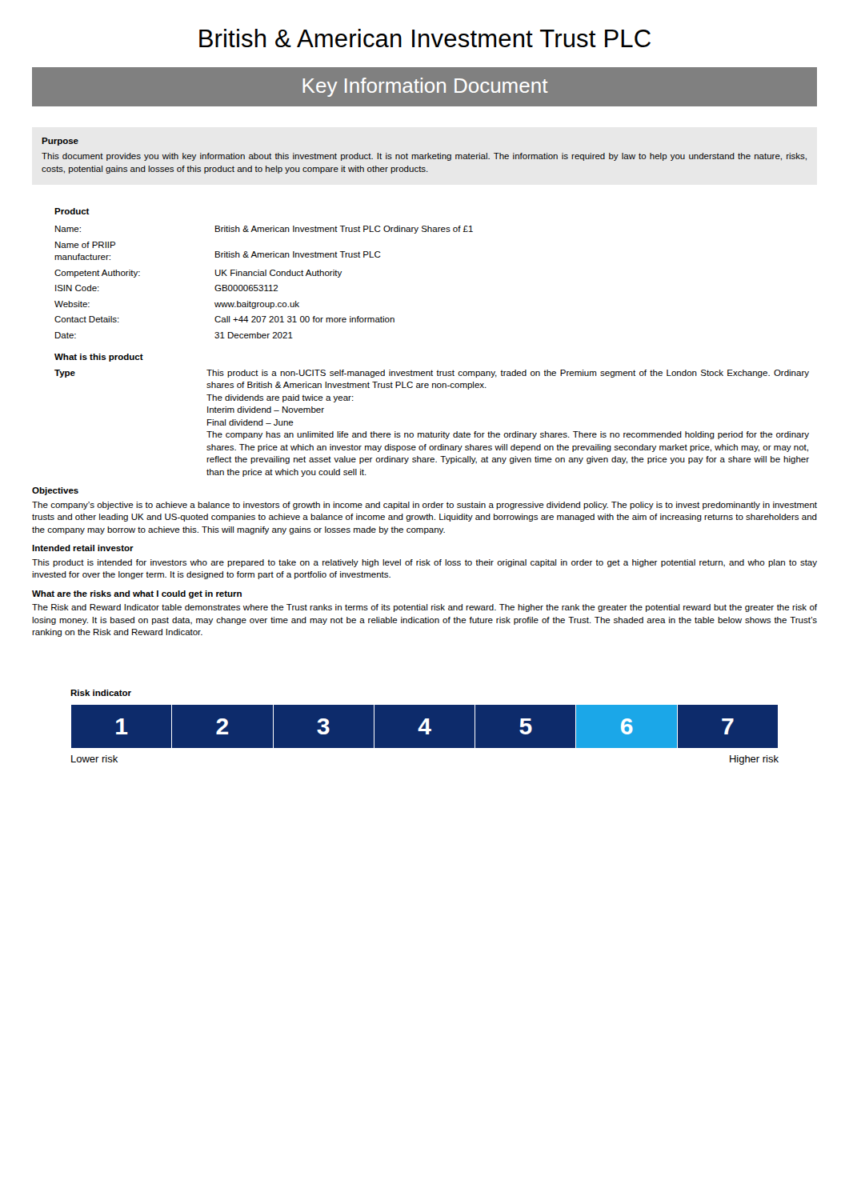British & American Investment Trust PLC
Key Information Document
Purpose
This document provides you with key information about this investment product. It is not marketing material. The information is required by law to help you understand the nature, risks, costs, potential gains and losses of this product and to help you compare it with other products.
Product
| Name: | British & American Investment Trust PLC Ordinary Shares of £1 |
| Name of PRIIP manufacturer: | British & American Investment Trust PLC |
| Competent Authority: | UK Financial Conduct Authority |
| ISIN Code: | GB0000653112 |
| Website: | www.baitgroup.co.uk |
| Contact Details: | Call +44 207 201 31 00 for more information |
| Date: | 31 December 2021 |
What is this product
Type
This product is a non-UCITS self-managed investment trust company, traded on the Premium segment of the London Stock Exchange. Ordinary shares of British & American Investment Trust PLC are non-complex.
The dividends are paid twice a year:
Interim dividend – November
Final dividend – June
The company has an unlimited life and there is no maturity date for the ordinary shares. There is no recommended holding period for the ordinary shares. The price at which an investor may dispose of ordinary shares will depend on the prevailing secondary market price, which may, or may not, reflect the prevailing net asset value per ordinary share. Typically, at any given time on any given day, the price you pay for a share will be higher than the price at which you could sell it.
Objectives
The company’s objective is to achieve a balance to investors of growth in income and capital in order to sustain a progressive dividend policy. The policy is to invest predominantly in investment trusts and other leading UK and US-quoted companies to achieve a balance of income and growth. Liquidity and borrowings are managed with the aim of increasing returns to shareholders and the company may borrow to achieve this. This will magnify any gains or losses made by the company.
Intended retail investor
This product is intended for investors who are prepared to take on a relatively high level of risk of loss to their original capital in order to get a higher potential return, and who plan to stay invested for over the longer term. It is designed to form part of a portfolio of investments.
What are the risks and what I could get in return
The Risk and Reward Indicator table demonstrates where the Trust ranks in terms of its potential risk and reward. The higher the rank the greater the potential reward but the greater the risk of losing money. It is based on past data, may change over time and may not be a reliable indication of the future risk profile of the Trust. The shaded area in the table below shows the Trust’s ranking on the Risk and Reward Indicator.
Risk indicator
| 1 | 2 | 3 | 4 | 5 | 6 | 7 |
Lower risk Higher risk